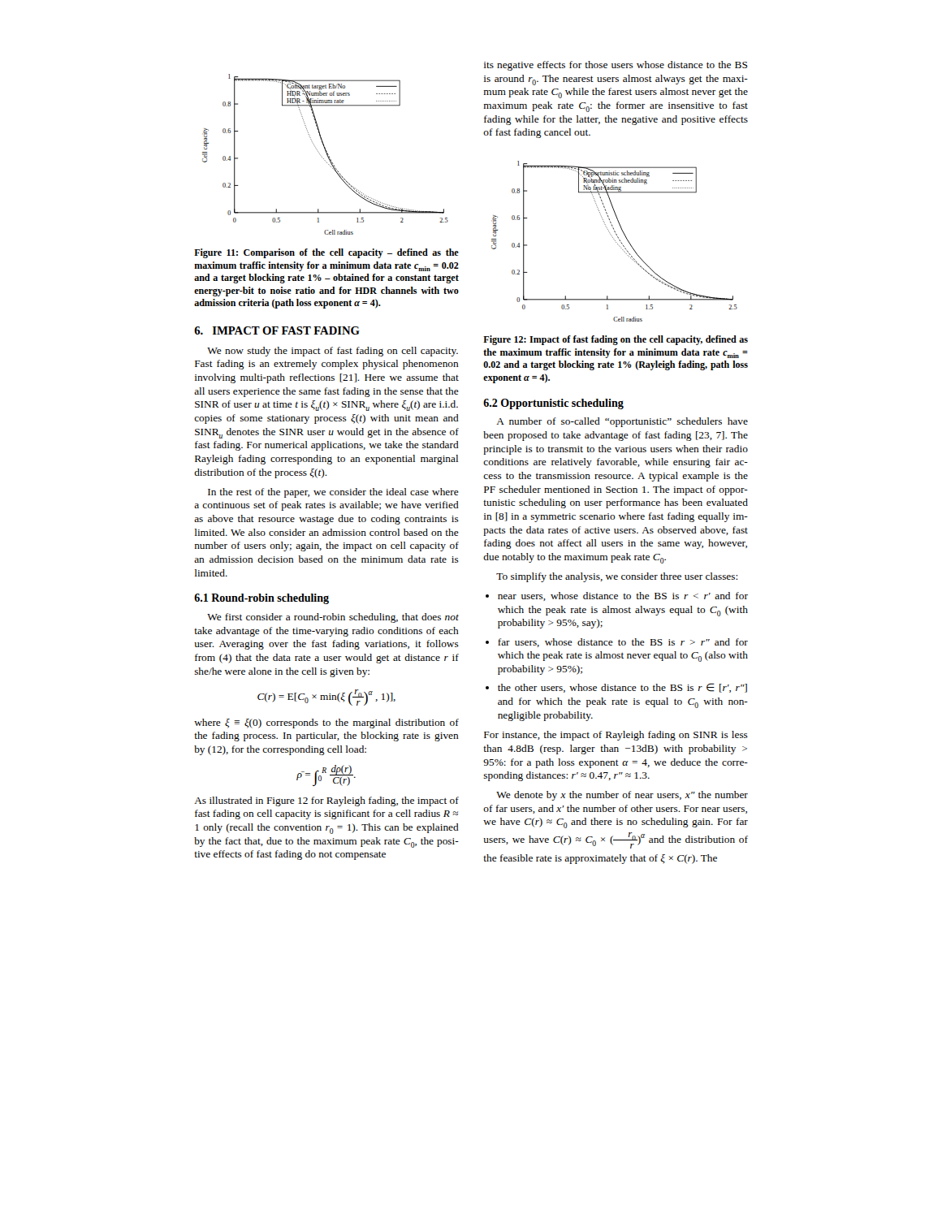0 0.2 0.4 0.6 0.8 1 0 0.5 1 1.5 2 2.5 Cell radius Cell capacity Constant target Eb/No HDR - Number of users HDR - Minimum rate
Figure 11: Comparison of the cell capacity – defined as the maximum traffic intensity for a minimum data rate cmin = 0.02 and a target blocking rate 1% – obtained for a constant target energy-per-bit to noise ratio and for HDR channels with two admission criteria (path loss exponent α = 4).
6. IMPACT OF FAST FADING
We now study the impact of fast fading on cell capacity. Fast fading is an extremely complex physical phenomenon involving multi-path reflections [21]. Here we assume that all users experience the same fast fading in the sense that the SINR of user u at time t is ξu(t) × SINRu where ξu(t) are i.i.d. copies of some stationary process ξ(t) with unit mean and SINRu denotes the SINR user u would get in the absence of fast fading. For numerical applications, we take the standard Rayleigh fading corresponding to an exponential marginal distribution of the process ξ(t).
In the rest of the paper, we consider the ideal case where a continuous set of peak rates is available; we have verified as above that resource wastage due to coding contraints is limited. We also consider an admission control based on the number of users only; again, the impact on cell capacity of an admission decision based on the minimum data rate is limited.
6.1 Round-robin scheduling
We first consider a round-robin scheduling, that does not take advantage of the time-varying radio conditions of each user. Averaging over the fast fading variations, it follows from (4) that the data rate a user would get at distance r if she/he were alone in the cell is given by:
C(r) = E[C0 × min(ξ (r0 r)α , 1)],
where ξ ≡ ξ(0) corresponds to the marginal distribution of the fading process. In particular, the blocking rate is given by (12), for the corresponding cell load:
ρ̄ = ∫0R dρ(r) C(r).
As illustrated in Figure 12 for Rayleigh fading, the impact of fast fading on cell capacity is significant for a cell radius R ≈ 1 only (recall the convention r0 = 1). This can be explained by the fact that, due to the maximum peak rate C0, the positive effects of fast fading do not compensate
its negative effects for those users whose distance to the BS is around r0. The nearest users almost always get the maximum peak rate C0 while the farest users almost never get the maximum peak rate C0: the former are insensitive to fast fading while for the latter, the negative and positive effects of fast fading cancel out.
0 0.2 0.4 0.6 0.8 1 0 0.5 1 1.5 2 2.5 Cell radius Cell capacity Opportunistic scheduling Round-robin scheduling No fast-fading
Figure 12: Impact of fast fading on the cell capacity, defined as the maximum traffic intensity for a minimum data rate cmin = 0.02 and a target blocking rate 1% (Rayleigh fading, path loss exponent α = 4).
6.2 Opportunistic scheduling
A number of so-called “opportunistic” schedulers have been proposed to take advantage of fast fading [23, 7]. The principle is to transmit to the various users when their radio conditions are relatively favorable, while ensuring fair access to the transmission resource. A typical example is the PF scheduler mentioned in Section 1. The impact of opportunistic scheduling on user performance has been evaluated in [8] in a symmetric scenario where fast fading equally impacts the data rates of active users. As observed above, fast fading does not affect all users in the same way, however, due notably to the maximum peak rate C0.
To simplify the analysis, we consider three user classes:
near users, whose distance to the BS is r < r′ and for which the peak rate is almost always equal to C0 (with probability > 95%, say);
far users, whose distance to the BS is r > r″ and for which the peak rate is almost never equal to C0 (also with probability > 95%);
the other users, whose distance to the BS is r ∈ [r′, r″] and for which the peak rate is equal to C0 with non-negligible probability.
For instance, the impact of Rayleigh fading on SINR is less than 4.8dB (resp. larger than −13dB) with probability > 95%: for a path loss exponent α = 4, we deduce the corresponding distances: r′ ≈ 0.47, r″ ≈ 1.3.
We denote by x the number of near users, x″ the number of far users, and x′ the number of other users. For near users, we have C(r) ≈ C0 and there is no scheduling gain. For far users, we have C(r) ≈ C0 × (r0 r)α and the distribution of the feasible rate is approximately that of ξ × C(r). The